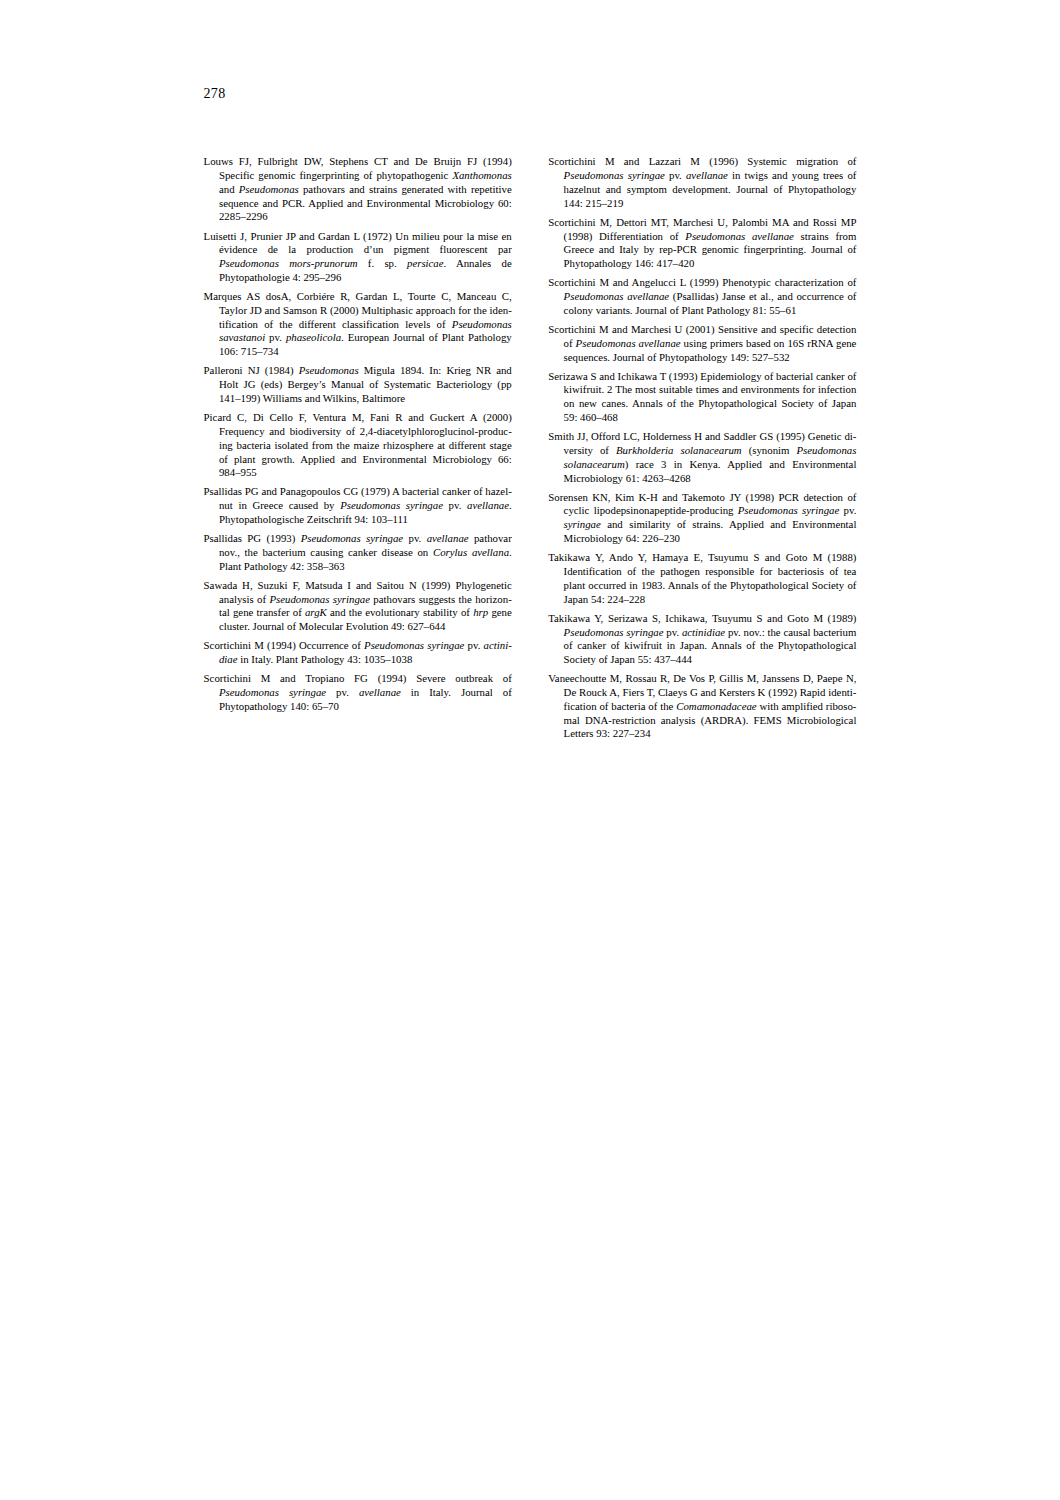278
Louws FJ, Fulbright DW, Stephens CT and De Bruijn FJ (1994) Specific genomic fingerprinting of phytopathogenic Xanthomonas and Pseudomonas pathovars and strains generated with repetitive sequence and PCR. Applied and Environmental Microbiology 60: 2285–2296
Luisetti J, Prunier JP and Gardan L (1972) Un milieu pour la mise en évidence de la production d’un pigment fluorescent par Pseudomonas mors-prunorum f. sp. persicae. Annales de Phytopathologie 4: 295–296
Marques AS dosA, Corbiére R, Gardan L, Tourte C, Manceau C, Taylor JD and Samson R (2000) Multiphasic approach for the identification of the different classification levels of Pseudomonas savastanoi pv. phaseolicola. European Journal of Plant Pathology 106: 715–734
Palleroni NJ (1984) Pseudomonas Migula 1894. In: Krieg NR and Holt JG (eds) Bergey’s Manual of Systematic Bacteriology (pp 141–199) Williams and Wilkins, Baltimore
Picard C, Di Cello F, Ventura M, Fani R and Guckert A (2000) Frequency and biodiversity of 2,4-diacetylphloroglucinol-producing bacteria isolated from the maize rhizosphere at different stage of plant growth. Applied and Environmental Microbiology 66: 984–955
Psallidas PG and Panagopoulos CG (1979) A bacterial canker of hazelnut in Greece caused by Pseudomonas syringae pv. avellanae. Phytopathologische Zeitschrift 94: 103–111
Psallidas PG (1993) Pseudomonas syringae pv. avellanae pathovar nov., the bacterium causing canker disease on Corylus avellana. Plant Pathology 42: 358–363
Sawada H, Suzuki F, Matsuda I and Saitou N (1999) Phylogenetic analysis of Pseudomonas syringae pathovars suggests the horizontal gene transfer of argK and the evolutionary stability of hrp gene cluster. Journal of Molecular Evolution 49: 627–644
Scortichini M (1994) Occurrence of Pseudomonas syringae pv. actinidiae in Italy. Plant Pathology 43: 1035–1038
Scortichini M and Tropiano FG (1994) Severe outbreak of Pseudomonas syringae pv. avellanae in Italy. Journal of Phytopathology 140: 65–70
Scortichini M and Lazzari M (1996) Systemic migration of Pseudomonas syringae pv. avellanae in twigs and young trees of hazelnut and symptom development. Journal of Phytopathology 144: 215–219
Scortichini M, Dettori MT, Marchesi U, Palombi MA and Rossi MP (1998) Differentiation of Pseudomonas avellanae strains from Greece and Italy by rep-PCR genomic fingerprinting. Journal of Phytopathology 146: 417–420
Scortichini M and Angelucci L (1999) Phenotypic characterization of Pseudomonas avellanae (Psallidas) Janse et al., and occurrence of colony variants. Journal of Plant Pathology 81: 55–61
Scortichini M and Marchesi U (2001) Sensitive and specific detection of Pseudomonas avellanae using primers based on 16S rRNA gene sequences. Journal of Phytopathology 149: 527–532
Serizawa S and Ichikawa T (1993) Epidemiology of bacterial canker of kiwifruit. 2 The most suitable times and environments for infection on new canes. Annals of the Phytopathological Society of Japan 59: 460–468
Smith JJ, Offord LC, Holderness H and Saddler GS (1995) Genetic diversity of Burkholderia solanacearum (synonim Pseudomonas solanacearum) race 3 in Kenya. Applied and Environmental Microbiology 61: 4263–4268
Sorensen KN, Kim K-H and Takemoto JY (1998) PCR detection of cyclic lipodepsinonapeptide-producing Pseudomonas syringae pv. syringae and similarity of strains. Applied and Environmental Microbiology 64: 226–230
Takikawa Y, Ando Y, Hamaya E, Tsuyumu S and Goto M (1988) Identification of the pathogen responsible for bacteriosis of tea plant occurred in 1983. Annals of the Phytopathological Society of Japan 54: 224–228
Takikawa Y, Serizawa S, Ichikawa, Tsuyumu S and Goto M (1989) Pseudomonas syringae pv. actinidiae pv. nov.: the causal bacterium of canker of kiwifruit in Japan. Annals of the Phytopathological Society of Japan 55: 437–444
Vaneechoutte M, Rossau R, De Vos P, Gillis M, Janssens D, Paepe N, De Rouck A, Fiers T, Claeys G and Kersters K (1992) Rapid identification of bacteria of the Comamonadaceae with amplified ribosomal DNA-restriction analysis (ARDRA). FEMS Microbiological Letters 93: 227–234